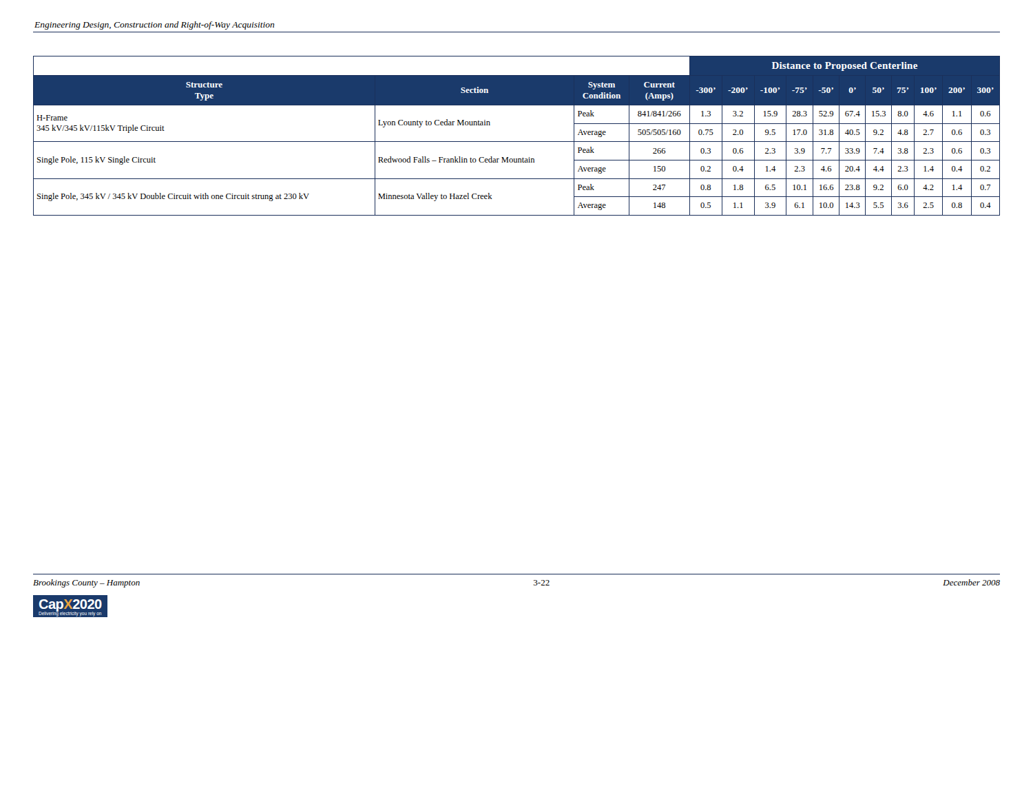Engineering Design, Construction and Right-of-Way Acquisition
| | Distance to Proposed Centerline |
| --- | --- |
| Structure Type | Section | System Condition | Current (Amps) | -300’ | -200’ | -100’ | -75’ | -50’ | 0’ | 50’ | 75’ | 100’ | 200’ | 300’ |
| H-Frame 345 kV/345 kV/115kV Triple Circuit | Lyon County to Cedar Mountain | Peak | 841/841/266 | 1.3 | 3.2 | 15.9 | 28.3 | 52.9 | 67.4 | 15.3 | 8.0 | 4.6 | 1.1 | 0.6 |
| Average | 505/505/160 | 0.75 | 2.0 | 9.5 | 17.0 | 31.8 | 40.5 | 9.2 | 4.8 | 2.7 | 0.6 | 0.3 |
| Single Pole, 115 kV Single Circuit | Redwood Falls – Franklin to Cedar Mountain | Peak | 266 | 0.3 | 0.6 | 2.3 | 3.9 | 7.7 | 33.9 | 7.4 | 3.8 | 2.3 | 0.6 | 0.3 |
| Average | 150 | 0.2 | 0.4 | 1.4 | 2.3 | 4.6 | 20.4 | 4.4 | 2.3 | 1.4 | 0.4 | 0.2 |
| Single Pole, 345 kV / 345 kV Double Circuit with one Circuit strung at 230 kV | Minnesota Valley to Hazel Creek | Peak | 247 | 0.8 | 1.8 | 6.5 | 10.1 | 16.6 | 23.8 | 9.2 | 6.0 | 4.2 | 1.4 | 0.7 |
| Average | 148 | 0.5 | 1.1 | 3.9 | 6.1 | 10.0 | 14.3 | 5.5 | 3.6 | 2.5 | 0.8 | 0.4 |
Brookings County – Hampton
3-22
December 2008
CapX2020 Delivering electricity you rely on